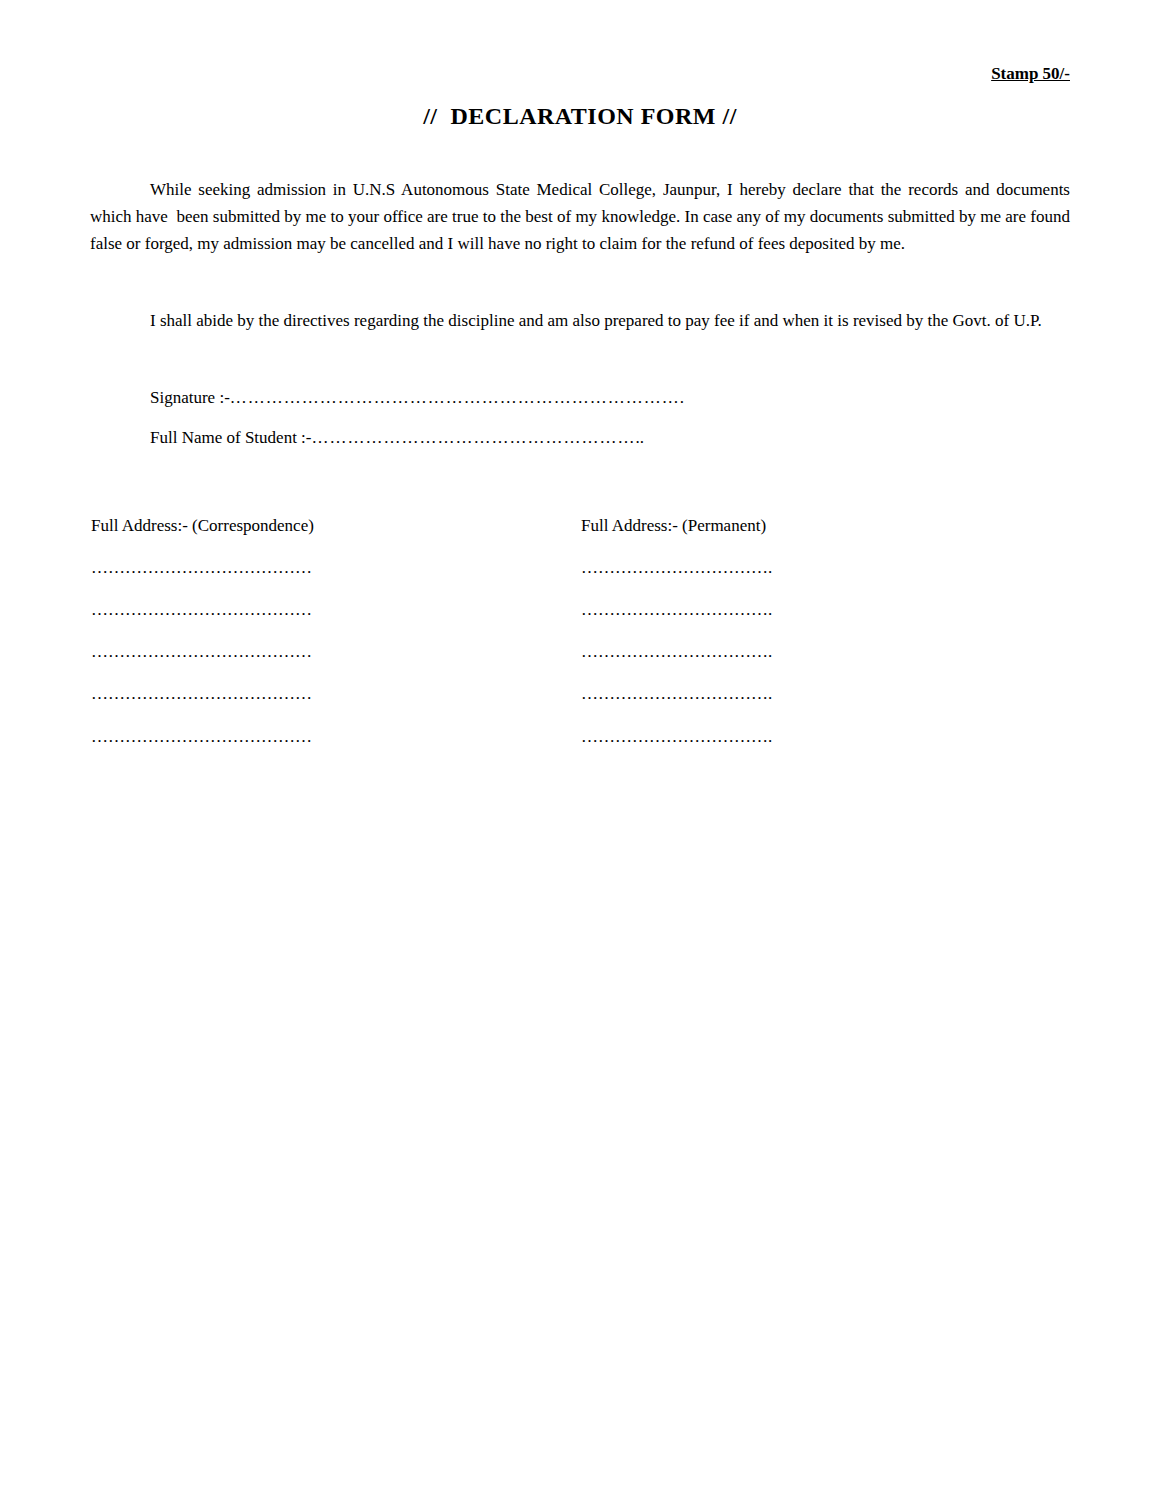Stamp 50/-
// DECLARATION FORM //
While seeking admission in U.N.S Autonomous State Medical College, Jaunpur, I hereby declare that the records and documents which have been submitted by me to your office are true to the best of my knowledge. In case any of my documents submitted by me are found false or forged, my admission may be cancelled and I will have no right to claim for the refund of fees deposited by me.
I shall abide by the directives regarding the discipline and am also prepared to pay fee if and when it is revised by the Govt. of U.P.
Signature :-………………………………………………………………….
Full Name of Student :-………………………………………………..
| Full Address:- (Correspondence) | Full Address:- (Permanent) |
| --- | --- |
| ………………………………… | ……………………………. |
| ………………………………… | ……………………………. |
| ………………………………… | ……………………………. |
| ………………………………… | ……………………………. |
| ………………………………… | ……………………………. |